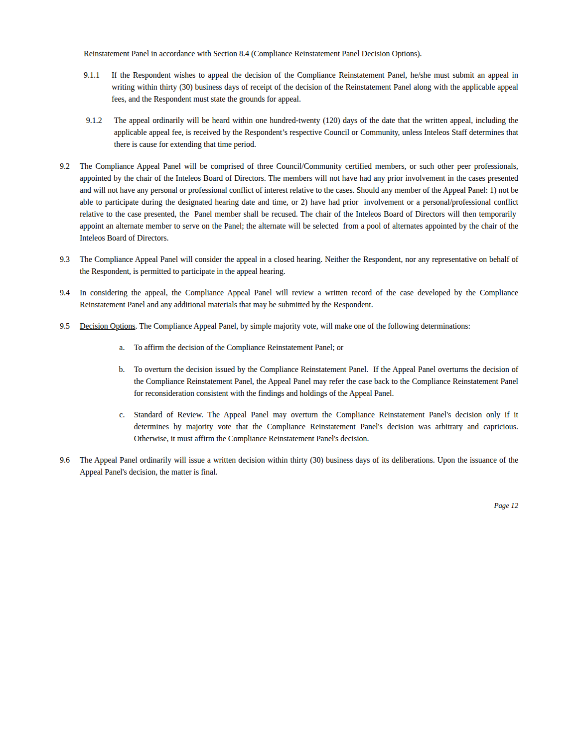Reinstatement Panel in accordance with Section 8.4 (Compliance Reinstatement Panel Decision Options).
9.1.1
If the Respondent wishes to appeal the decision of the Compliance Reinstatement Panel, he/she must submit an appeal in writing within thirty (30) business days of receipt of the decision of the Reinstatement Panel along with the applicable appeal fees, and the Respondent must state the grounds for appeal.
9.1.2
The appeal ordinarily will be heard within one hundred-twenty (120) days of the date that the written appeal, including the applicable appeal fee, is received by the Respondent’s respective Council or Community, unless Inteleos Staff determines that there is cause for extending that time period.
9.2
The Compliance Appeal Panel will be comprised of three Council/Community certified members, or such other peer professionals, appointed by the chair of the Inteleos Board of Directors. The members will not have had any prior involvement in the cases presented and will not have any personal or professional conflict of interest relative to the cases. Should any member of the Appeal Panel: 1) not be able to participate during the designated hearing date and time, or 2) have had prior involvement or a personal/professional conflict relative to the case presented, the Panel member shall be recused. The chair of the Inteleos Board of Directors will then temporarily appoint an alternate member to serve on the Panel; the alternate will be selected from a pool of alternates appointed by the chair of the Inteleos Board of Directors.
9.3
The Compliance Appeal Panel will consider the appeal in a closed hearing. Neither the Respondent, nor any representative on behalf of the Respondent, is permitted to participate in the appeal hearing.
9.4
In considering the appeal, the Compliance Appeal Panel will review a written record of the case developed by the Compliance Reinstatement Panel and any additional materials that may be submitted by the Respondent.
9.5
Decision Options. The Compliance Appeal Panel, by simple majority vote, will make one of the following determinations:
To affirm the decision of the Compliance Reinstatement Panel; or
To overturn the decision issued by the Compliance Reinstatement Panel. If the Appeal Panel overturns the decision of the Compliance Reinstatement Panel, the Appeal Panel may refer the case back to the Compliance Reinstatement Panel for reconsideration consistent with the findings and holdings of the Appeal Panel.
Standard of Review. The Appeal Panel may overturn the Compliance Reinstatement Panel's decision only if it determines by majority vote that the Compliance Reinstatement Panel's decision was arbitrary and capricious. Otherwise, it must affirm the Compliance Reinstatement Panel's decision.
9.6
The Appeal Panel ordinarily will issue a written decision within thirty (30) business days of its deliberations. Upon the issuance of the Appeal Panel's decision, the matter is final.
Page 12